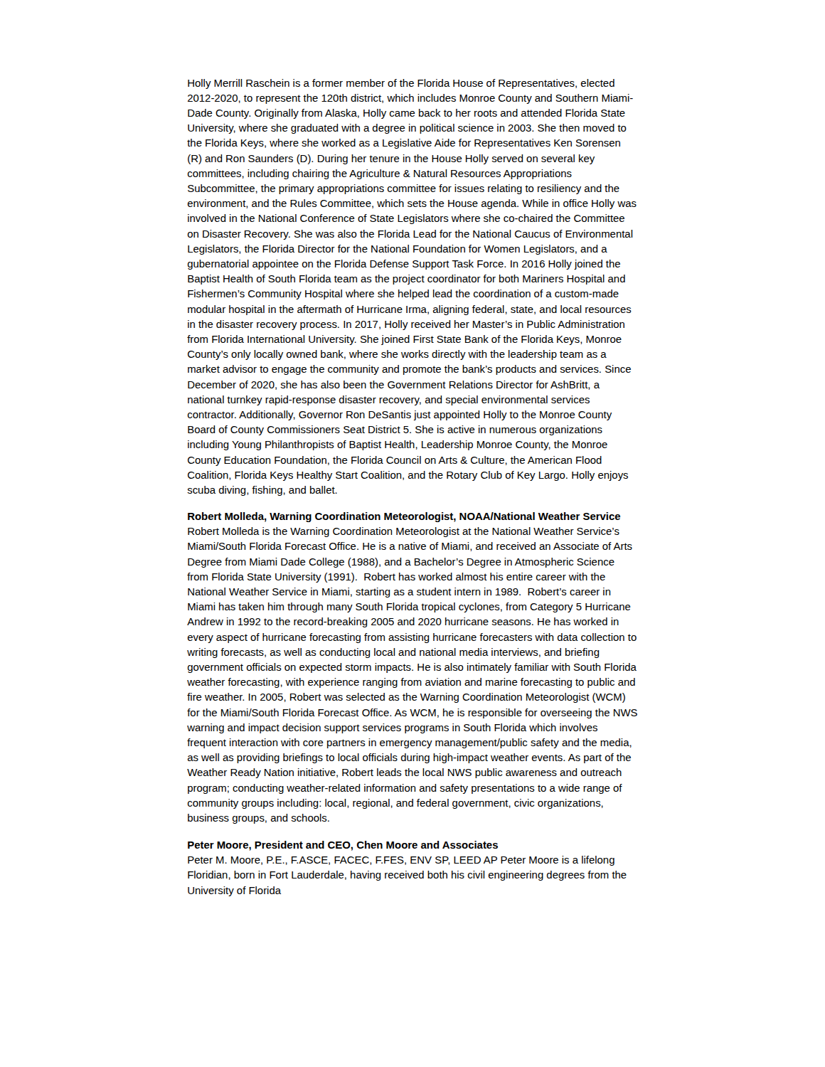Holly Merrill Raschein is a former member of the Florida House of Representatives, elected 2012-2020, to represent the 120th district, which includes Monroe County and Southern Miami-Dade County. Originally from Alaska, Holly came back to her roots and attended Florida State University, where she graduated with a degree in political science in 2003. She then moved to the Florida Keys, where she worked as a Legislative Aide for Representatives Ken Sorensen (R) and Ron Saunders (D). During her tenure in the House Holly served on several key committees, including chairing the Agriculture & Natural Resources Appropriations Subcommittee, the primary appropriations committee for issues relating to resiliency and the environment, and the Rules Committee, which sets the House agenda. While in office Holly was involved in the National Conference of State Legislators where she co-chaired the Committee on Disaster Recovery. She was also the Florida Lead for the National Caucus of Environmental Legislators, the Florida Director for the National Foundation for Women Legislators, and a gubernatorial appointee on the Florida Defense Support Task Force. In 2016 Holly joined the Baptist Health of South Florida team as the project coordinator for both Mariners Hospital and Fishermen’s Community Hospital where she helped lead the coordination of a custom-made modular hospital in the aftermath of Hurricane Irma, aligning federal, state, and local resources in the disaster recovery process. In 2017, Holly received her Master’s in Public Administration from Florida International University. She joined First State Bank of the Florida Keys, Monroe County’s only locally owned bank, where she works directly with the leadership team as a market advisor to engage the community and promote the bank’s products and services. Since December of 2020, she has also been the Government Relations Director for AshBritt, a national turnkey rapid-response disaster recovery, and special environmental services contractor. Additionally, Governor Ron DeSantis just appointed Holly to the Monroe County Board of County Commissioners Seat District 5. She is active in numerous organizations including Young Philanthropists of Baptist Health, Leadership Monroe County, the Monroe County Education Foundation, the Florida Council on Arts & Culture, the American Flood Coalition, Florida Keys Healthy Start Coalition, and the Rotary Club of Key Largo. Holly enjoys scuba diving, fishing, and ballet.
Robert Molleda, Warning Coordination Meteorologist, NOAA/National Weather Service
Robert Molleda is the Warning Coordination Meteorologist at the National Weather Service’s Miami/South Florida Forecast Office. He is a native of Miami, and received an Associate of Arts Degree from Miami Dade College (1988), and a Bachelor’s Degree in Atmospheric Science from Florida State University (1991). Robert has worked almost his entire career with the National Weather Service in Miami, starting as a student intern in 1989. Robert’s career in Miami has taken him through many South Florida tropical cyclones, from Category 5 Hurricane Andrew in 1992 to the record-breaking 2005 and 2020 hurricane seasons. He has worked in every aspect of hurricane forecasting from assisting hurricane forecasters with data collection to writing forecasts, as well as conducting local and national media interviews, and briefing government officials on expected storm impacts. He is also intimately familiar with South Florida weather forecasting, with experience ranging from aviation and marine forecasting to public and fire weather. In 2005, Robert was selected as the Warning Coordination Meteorologist (WCM) for the Miami/South Florida Forecast Office. As WCM, he is responsible for overseeing the NWS warning and impact decision support services programs in South Florida which involves frequent interaction with core partners in emergency management/public safety and the media, as well as providing briefings to local officials during high-impact weather events. As part of the Weather Ready Nation initiative, Robert leads the local NWS public awareness and outreach program; conducting weather-related information and safety presentations to a wide range of community groups including: local, regional, and federal government, civic organizations, business groups, and schools.
Peter Moore, President and CEO, Chen Moore and Associates
Peter M. Moore, P.E., F.ASCE, FACEC, F.FES, ENV SP, LEED AP Peter Moore is a lifelong Floridian, born in Fort Lauderdale, having received both his civil engineering degrees from the University of Florida